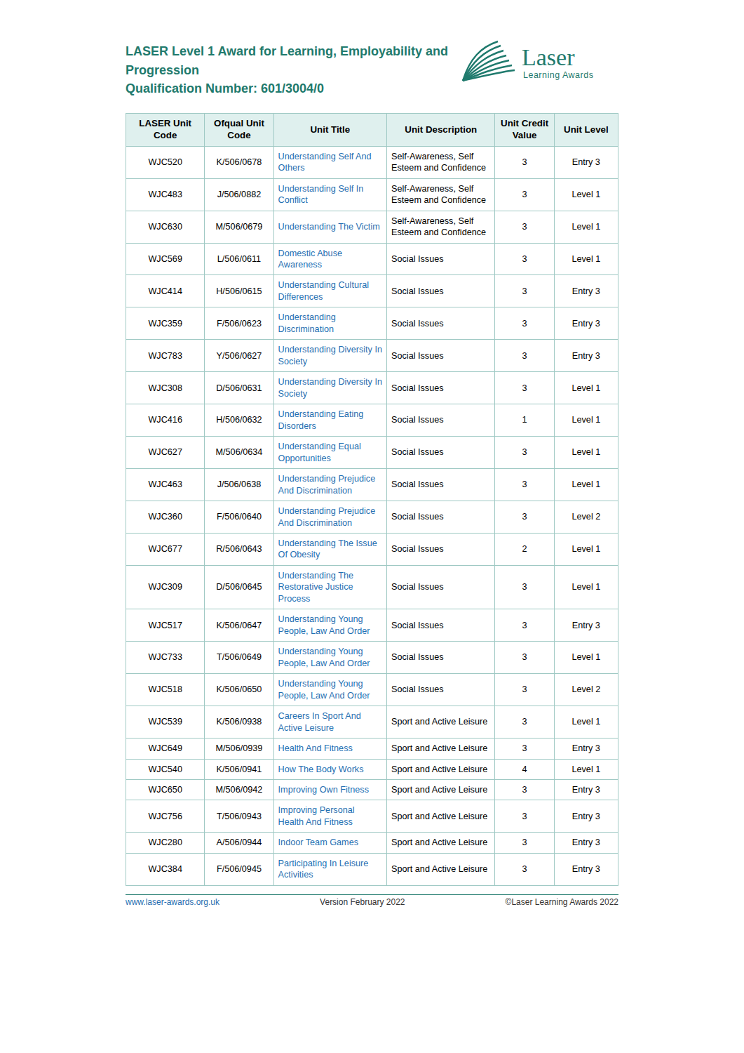LASER Level 1 Award for Learning, Employability and Progression
Qualification Number: 601/3004/0
Laser Learning Awards
| LASER Unit Code | Ofqual Unit Code | Unit Title | Unit Description | Unit Credit Value | Unit Level |
| --- | --- | --- | --- | --- | --- |
| WJC520 | K/506/0678 | Understanding Self And Others | Self-Awareness, Self Esteem and Confidence | 3 | Entry 3 |
| WJC483 | J/506/0882 | Understanding Self In Conflict | Self-Awareness, Self Esteem and Confidence | 3 | Level 1 |
| WJC630 | M/506/0679 | Understanding The Victim | Self-Awareness, Self Esteem and Confidence | 3 | Level 1 |
| WJC569 | L/506/0611 | Domestic Abuse Awareness | Social Issues | 3 | Level 1 |
| WJC414 | H/506/0615 | Understanding Cultural Differences | Social Issues | 3 | Entry 3 |
| WJC359 | F/506/0623 | Understanding Discrimination | Social Issues | 3 | Entry 3 |
| WJC783 | Y/506/0627 | Understanding Diversity In Society | Social Issues | 3 | Entry 3 |
| WJC308 | D/506/0631 | Understanding Diversity In Society | Social Issues | 3 | Level 1 |
| WJC416 | H/506/0632 | Understanding Eating Disorders | Social Issues | 1 | Level 1 |
| WJC627 | M/506/0634 | Understanding Equal Opportunities | Social Issues | 3 | Level 1 |
| WJC463 | J/506/0638 | Understanding Prejudice And Discrimination | Social Issues | 3 | Level 1 |
| WJC360 | F/506/0640 | Understanding Prejudice And Discrimination | Social Issues | 3 | Level 2 |
| WJC677 | R/506/0643 | Understanding The Issue Of Obesity | Social Issues | 2 | Level 1 |
| WJC309 | D/506/0645 | Understanding The Restorative Justice Process | Social Issues | 3 | Level 1 |
| WJC517 | K/506/0647 | Understanding Young People, Law And Order | Social Issues | 3 | Entry 3 |
| WJC733 | T/506/0649 | Understanding Young People, Law And Order | Social Issues | 3 | Level 1 |
| WJC518 | K/506/0650 | Understanding Young People, Law And Order | Social Issues | 3 | Level 2 |
| WJC539 | K/506/0938 | Careers In Sport And Active Leisure | Sport and Active Leisure | 3 | Level 1 |
| WJC649 | M/506/0939 | Health And Fitness | Sport and Active Leisure | 3 | Entry 3 |
| WJC540 | K/506/0941 | How The Body Works | Sport and Active Leisure | 4 | Level 1 |
| WJC650 | M/506/0942 | Improving Own Fitness | Sport and Active Leisure | 3 | Entry 3 |
| WJC756 | T/506/0943 | Improving Personal Health And Fitness | Sport and Active Leisure | 3 | Entry 3 |
| WJC280 | A/506/0944 | Indoor Team Games | Sport and Active Leisure | 3 | Entry 3 |
| WJC384 | F/506/0945 | Participating In Leisure Activities | Sport and Active Leisure | 3 | Entry 3 |
www.laser-awards.org.uk Version February 2022 ©Laser Learning Awards 2022